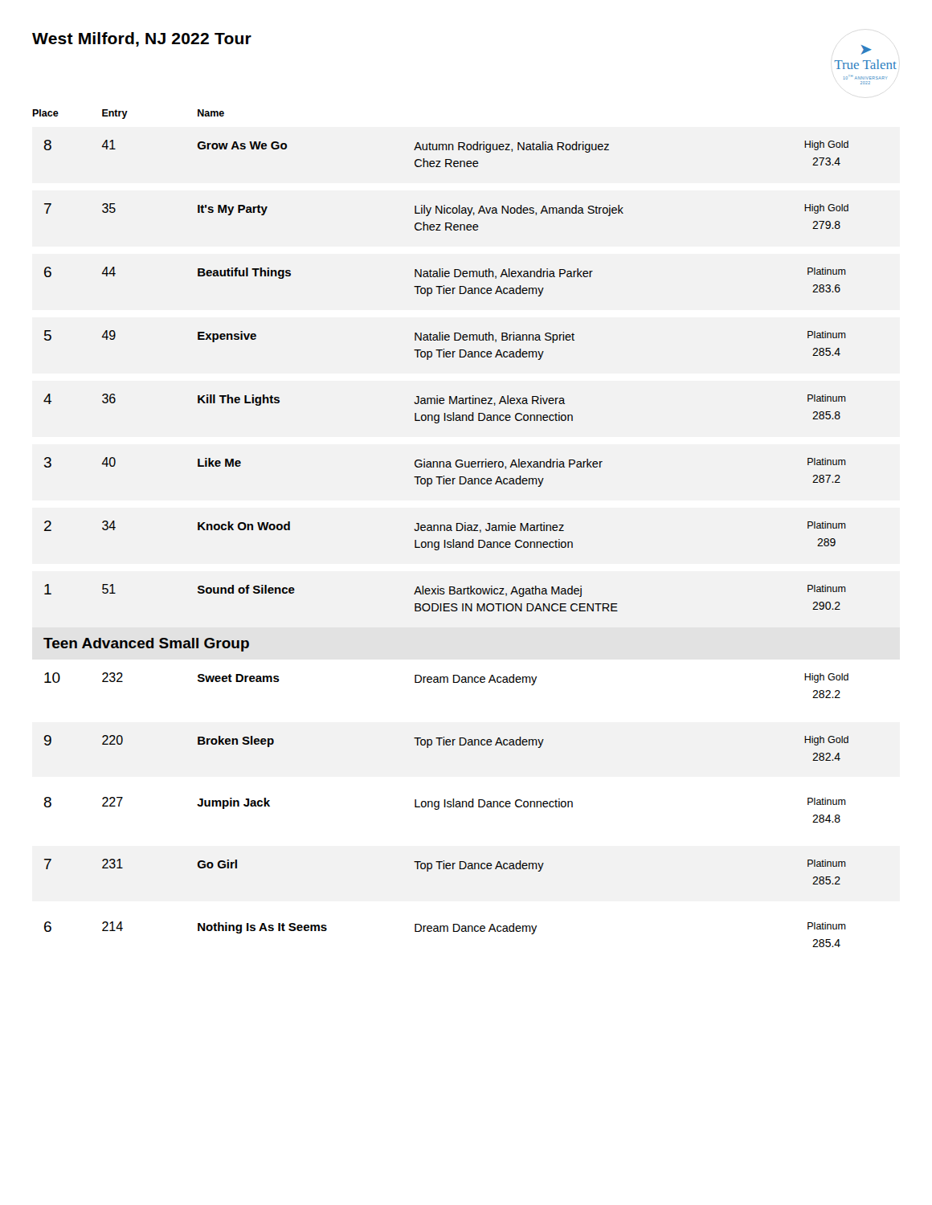West Milford, NJ 2022 Tour
➤
True Talent
10TH ANNIVERSARY
2022
| Place | Entry | Name | | |
| --- | --- | --- | --- | --- |
| 8 | 41 | Grow As We Go | Autumn Rodriguez, Natalia Rodriguez Chez Renee | High Gold 273.4 |
| 7 | 35 | It's My Party | Lily Nicolay, Ava Nodes, Amanda Strojek Chez Renee | High Gold 279.8 |
| 6 | 44 | Beautiful Things | Natalie Demuth, Alexandria Parker Top Tier Dance Academy | Platinum 283.6 |
| 5 | 49 | Expensive | Natalie Demuth, Brianna Spriet Top Tier Dance Academy | Platinum 285.4 |
| 4 | 36 | Kill The Lights | Jamie Martinez, Alexa Rivera Long Island Dance Connection | Platinum 285.8 |
| 3 | 40 | Like Me | Gianna Guerriero, Alexandria Parker Top Tier Dance Academy | Platinum 287.2 |
| 2 | 34 | Knock On Wood | Jeanna Diaz, Jamie Martinez Long Island Dance Connection | Platinum 289 |
| 1 | 51 | Sound of Silence | Alexis Bartkowicz, Agatha Madej BODIES IN MOTION DANCE CENTRE | Platinum 290.2 |
| Teen Advanced Small Group |
| 10 | 232 | Sweet Dreams | Dream Dance Academy | High Gold 282.2 |
| 9 | 220 | Broken Sleep | Top Tier Dance Academy | High Gold 282.4 |
| 8 | 227 | Jumpin Jack | Long Island Dance Connection | Platinum 284.8 |
| 7 | 231 | Go Girl | Top Tier Dance Academy | Platinum 285.2 |
| 6 | 214 | Nothing Is As It Seems | Dream Dance Academy | Platinum 285.4 |